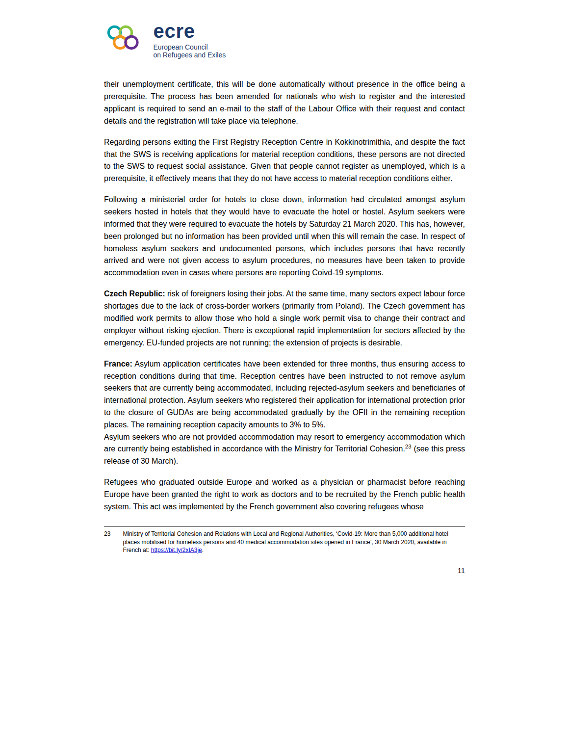ecre European Council
on Refugees and Exiles
their unemployment certificate, this will be done automatically without presence in the office being a prerequisite. The process has been amended for nationals who wish to register and the interested applicant is required to send an e-mail to the staff of the Labour Office with their request and contact details and the registration will take place via telephone.
Regarding persons exiting the First Registry Reception Centre in Kokkinotrimithia, and despite the fact that the SWS is receiving applications for material reception conditions, these persons are not directed to the SWS to request social assistance. Given that people cannot register as unemployed, which is a prerequisite, it effectively means that they do not have access to material reception conditions either.
Following a ministerial order for hotels to close down, information had circulated amongst asylum seekers hosted in hotels that they would have to evacuate the hotel or hostel. Asylum seekers were informed that they were required to evacuate the hotels by Saturday 21 March 2020. This has, however, been prolonged but no information has been provided until when this will remain the case. In respect of homeless asylum seekers and undocumented persons, which includes persons that have recently arrived and were not given access to asylum procedures, no measures have been taken to provide accommodation even in cases where persons are reporting Coivd-19 symptoms.
Czech Republic: risk of foreigners losing their jobs. At the same time, many sectors expect labour force shortages due to the lack of cross-border workers (primarily from Poland). The Czech government has modified work permits to allow those who hold a single work permit visa to change their contract and employer without risking ejection. There is exceptional rapid implementation for sectors affected by the emergency. EU-funded projects are not running; the extension of projects is desirable.
France: Asylum application certificates have been extended for three months, thus ensuring access to reception conditions during that time. Reception centres have been instructed to not remove asylum seekers that are currently being accommodated, including rejected-asylum seekers and beneficiaries of international protection. Asylum seekers who registered their application for international protection prior to the closure of GUDAs are being accommodated gradually by the OFII in the remaining reception places. The remaining reception capacity amounts to 3% to 5%.
Asylum seekers who are not provided accommodation may resort to emergency accommodation which are currently being established in accordance with the Ministry for Territorial Cohesion.23 (see this press release of 30 March).
Refugees who graduated outside Europe and worked as a physician or pharmacist before reaching Europe have been granted the right to work as doctors and to be recruited by the French public health system. This act was implemented by the French government also covering refugees whose
23 Ministry of Territorial Cohesion and Relations with Local and Regional Authorities, ‘Covid-19: More than 5,000 additional hotel places mobilised for homeless persons and 40 medical accommodation sites opened in France’, 30 March 2020, available in French at: https://bit.ly/2xIA3je.
11